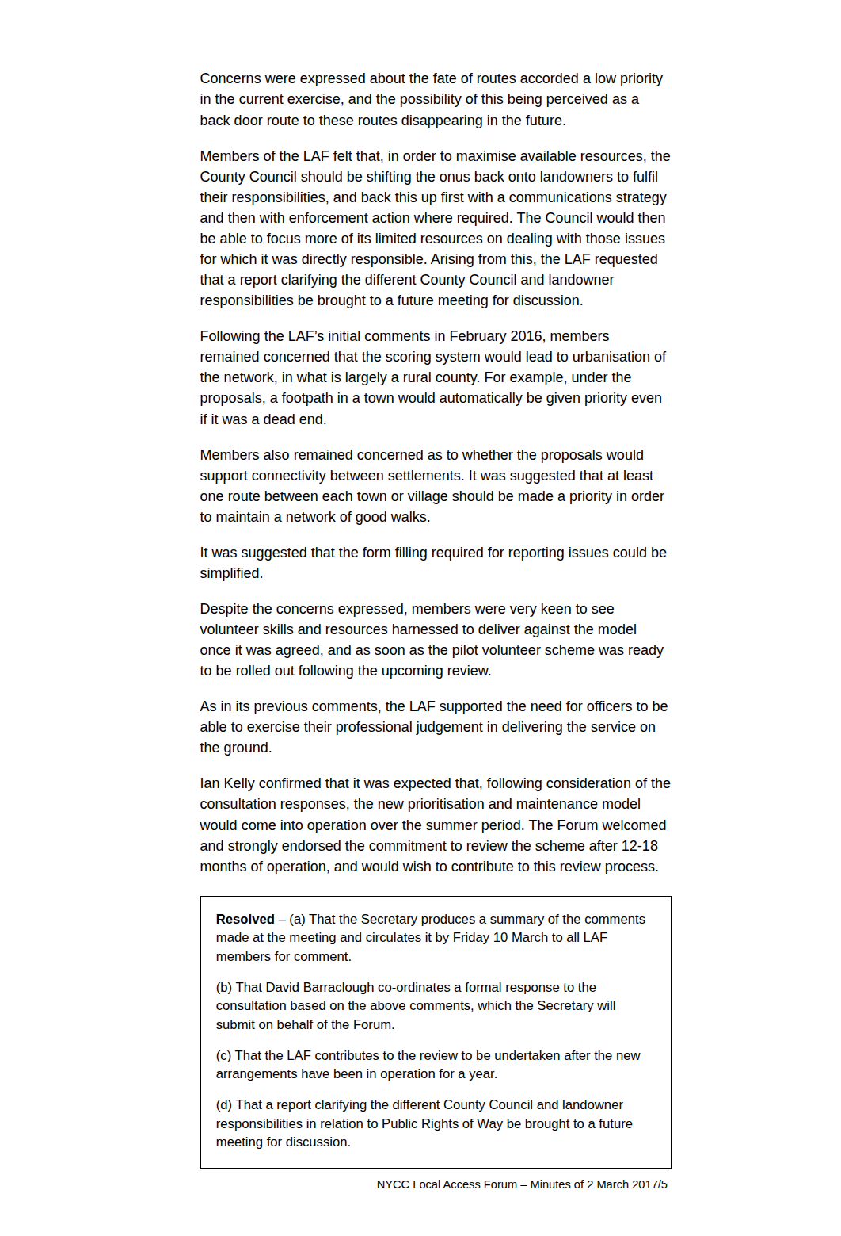Concerns were expressed about the fate of routes accorded a low priority in the current exercise, and the possibility of this being perceived as a back door route to these routes disappearing in the future.
Members of the LAF felt that, in order to maximise available resources, the County Council should be shifting the onus back onto landowners to fulfil their responsibilities, and back this up first with a communications strategy and then with enforcement action where required. The Council would then be able to focus more of its limited resources on dealing with those issues for which it was directly responsible. Arising from this, the LAF requested that a report clarifying the different County Council and landowner responsibilities be brought to a future meeting for discussion.
Following the LAF’s initial comments in February 2016, members remained concerned that the scoring system would lead to urbanisation of the network, in what is largely a rural county. For example, under the proposals, a footpath in a town would automatically be given priority even if it was a dead end.
Members also remained concerned as to whether the proposals would support connectivity between settlements. It was suggested that at least one route between each town or village should be made a priority in order to maintain a network of good walks.
It was suggested that the form filling required for reporting issues could be simplified.
Despite the concerns expressed, members were very keen to see volunteer skills and resources harnessed to deliver against the model once it was agreed, and as soon as the pilot volunteer scheme was ready to be rolled out following the upcoming review.
As in its previous comments, the LAF supported the need for officers to be able to exercise their professional judgement in delivering the service on the ground.
Ian Kelly confirmed that it was expected that, following consideration of the consultation responses, the new prioritisation and maintenance model would come into operation over the summer period. The Forum welcomed and strongly endorsed the commitment to review the scheme after 12-18 months of operation, and would wish to contribute to this review process.
Resolved – (a) That the Secretary produces a summary of the comments made at the meeting and circulates it by Friday 10 March to all LAF members for comment.
(b) That David Barraclough co-ordinates a formal response to the consultation based on the above comments, which the Secretary will submit on behalf of the Forum.
(c) That the LAF contributes to the review to be undertaken after the new arrangements have been in operation for a year.
(d) That a report clarifying the different County Council and landowner responsibilities in relation to Public Rights of Way be brought to a future meeting for discussion.
NYCC Local Access Forum – Minutes of 2 March 2017/5